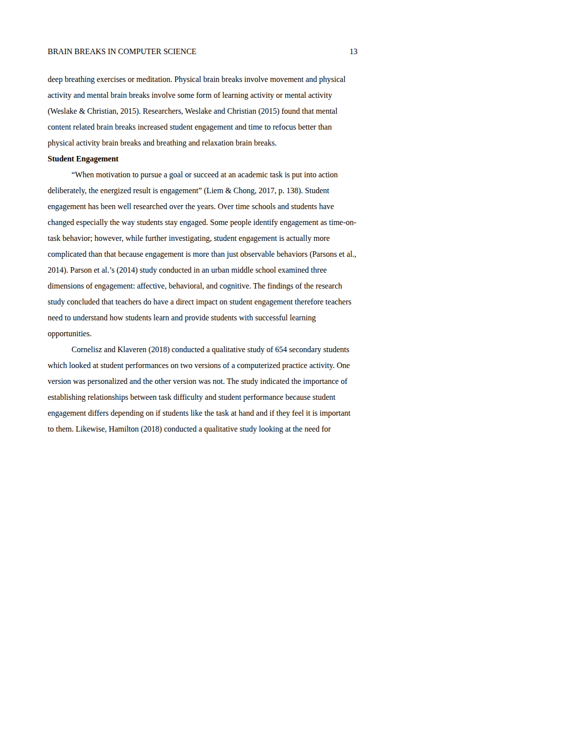Brain Breaks in Computer Science 13
deep breathing exercises or meditation. Physical brain breaks involve movement and physical activity and mental brain breaks involve some form of learning activity or mental activity (Weslake & Christian, 2015). Researchers, Weslake and Christian (2015) found that mental content related brain breaks increased student engagement and time to refocus better than physical activity brain breaks and breathing and relaxation brain breaks.
Student Engagement
“When motivation to pursue a goal or succeed at an academic task is put into action deliberately, the energized result is engagement” (Liem & Chong, 2017, p. 138). Student engagement has been well researched over the years. Over time schools and students have changed especially the way students stay engaged. Some people identify engagement as time-on-task behavior; however, while further investigating, student engagement is actually more complicated than that because engagement is more than just observable behaviors (Parsons et al., 2014). Parson et al.’s (2014) study conducted in an urban middle school examined three dimensions of engagement: affective, behavioral, and cognitive. The findings of the research study concluded that teachers do have a direct impact on student engagement therefore teachers need to understand how students learn and provide students with successful learning opportunities.
Cornelisz and Klaveren (2018) conducted a qualitative study of 654 secondary students which looked at student performances on two versions of a computerized practice activity. One version was personalized and the other version was not. The study indicated the importance of establishing relationships between task difficulty and student performance because student engagement differs depending on if students like the task at hand and if they feel it is important to them. Likewise, Hamilton (2018) conducted a qualitative study looking at the need for